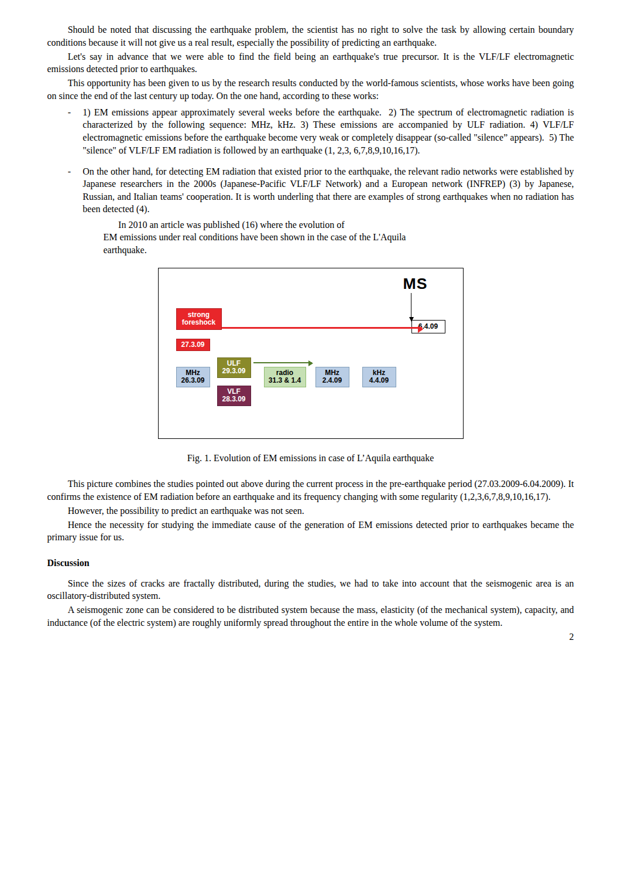Should be noted that discussing the earthquake problem, the scientist has no right to solve the task by allowing certain boundary conditions because it will not give us a real result, especially the possibility of predicting an earthquake.
Let's say in advance that we were able to find the field being an earthquake's true precursor. It is the VLF/LF electromagnetic emissions detected prior to earthquakes.
This opportunity has been given to us by the research results conducted by the world-famous scientists, whose works have been going on since the end of the last century up today. On the one hand, according to these works:
1) EM emissions appear approximately several weeks before the earthquake. 2) The spectrum of electromagnetic radiation is characterized by the following sequence: MHz, kHz. 3) These emissions are accompanied by ULF radiation. 4) VLF/LF electromagnetic emissions before the earthquake become very weak or completely disappear (so-called "silence” appears). 5) The "silence" of VLF/LF EM radiation is followed by an earthquake (1, 2,3, 6,7,8,9,10,16,17).
On the other hand, for detecting EM radiation that existed prior to the earthquake, the relevant radio networks were established by Japanese researchers in the 2000s (Japanese-Pacific VLF/LF Network) and a European network (INFREP) (3) by Japanese, Russian, and Italian teams' cooperation. It is worth underling that there are examples of strong earthquakes when no radiation has been detected (4).
In 2010 an article was published (16) where the evolution of
EM emissions under real conditions have been shown in the case of the L'Aquila
earthquake.
MS
6.4.09
strong
foreshock
27.3.09
MHz
26.3.09
ULF
29.3.09
VLF
28.3.09
radio
31.3 & 1.4
MHz
2.4.09
kHz
4.4.09
Fig. 1. Evolution of EM emissions in case of L’Aquila earthquake
This picture combines the studies pointed out above during the current process in the pre-earthquake period (27.03.2009-6.04.2009). It confirms the existence of EM radiation before an earthquake and its frequency changing with some regularity (1,2,3,6,7,8,9,10,16,17).
However, the possibility to predict an earthquake was not seen.
Hence the necessity for studying the immediate cause of the generation of EM emissions detected prior to earthquakes became the primary issue for us.
Discussion
Since the sizes of cracks are fractally distributed, during the studies, we had to take into account that the seismogenic area is an oscillatory-distributed system.
A seismogenic zone can be considered to be distributed system because the mass, elasticity (of the mechanical system), capacity, and inductance (of the electric system) are roughly uniformly spread throughout the entire in the whole volume of the system.
2